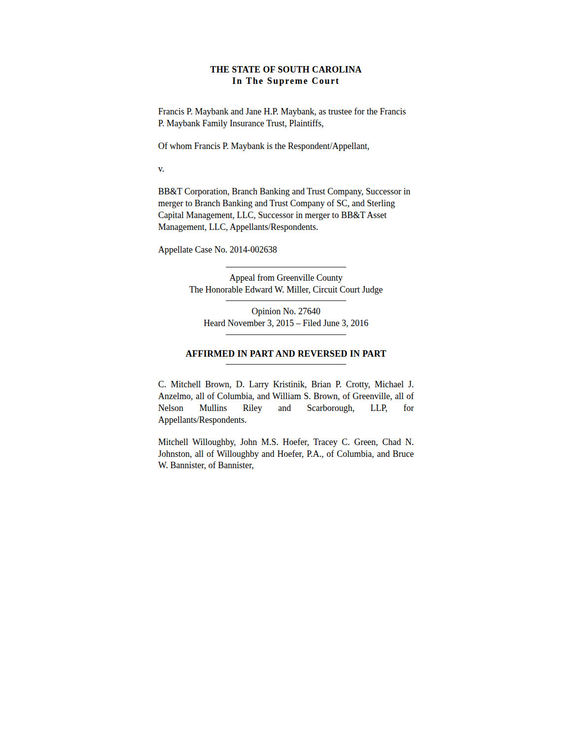THE STATE OF SOUTH CAROLINA
In The Supreme Court
Francis P. Maybank and Jane H.P. Maybank, as trustee for the Francis P. Maybank Family Insurance Trust, Plaintiffs,
Of whom Francis P. Maybank is the Respondent/Appellant,
v.
BB&T Corporation, Branch Banking and Trust Company, Successor in merger to Branch Banking and Trust Company of SC, and Sterling Capital Management, LLC, Successor in merger to BB&T Asset Management, LLC, Appellants/Respondents.
Appellate Case No. 2014-002638
Appeal from Greenville County
The Honorable Edward W. Miller, Circuit Court Judge
Opinion No. 27640
Heard November 3, 2015 – Filed June 3, 2016
AFFIRMED IN PART AND REVERSED IN PART
C. Mitchell Brown, D. Larry Kristinik, Brian P. Crotty, Michael J. Anzelmo, all of Columbia, and William S. Brown, of Greenville, all of Nelson Mullins Riley and Scarborough, LLP, for Appellants/Respondents.
Mitchell Willoughby, John M.S. Hoefer, Tracey C. Green, Chad N. Johnston, all of Willoughby and Hoefer, P.A., of Columbia, and Bruce W. Bannister, of Bannister,